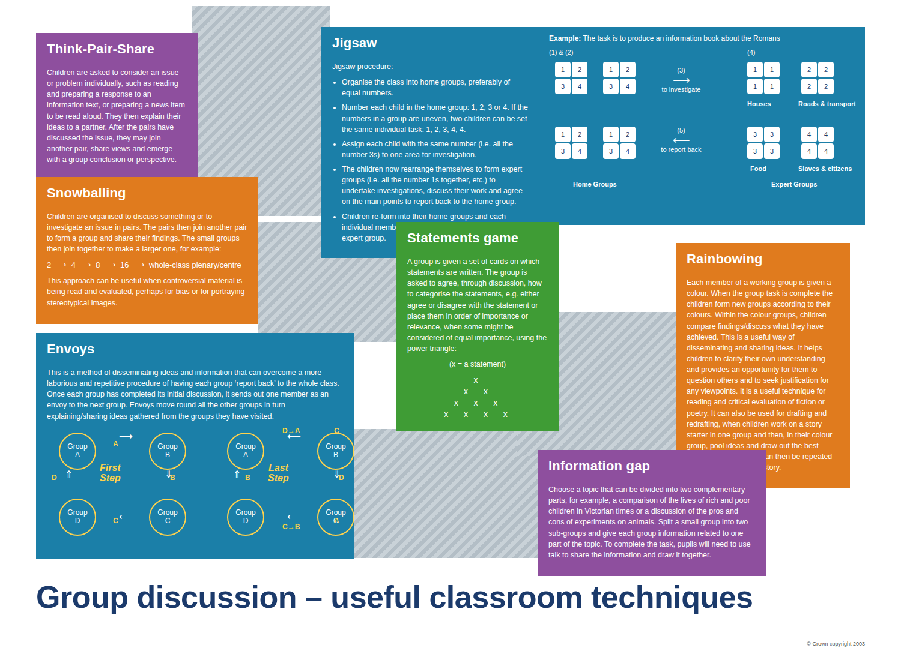Think-Pair-Share
Children are asked to consider an issue or problem individually, such as reading and preparing a response to an information text, or preparing a news item to be read aloud. They then explain their ideas to a partner. After the pairs have discussed the issue, they may join another pair, share views and emerge with a group conclusion or perspective.
Snowballing
Children are organised to discuss something or to investigate an issue in pairs. The pairs then join another pair to form a group and share their findings. The small groups then join together to make a larger one, for example:
2 ⟶ 4 ⟶ 8 ⟶ 16 ⟶ whole-class plenary/centre
This approach can be useful when controversial material is being read and evaluated, perhaps for bias or for portraying stereotypical images.
Envoys
This is a method of disseminating ideas and information that can overcome a more laborious and repetitive procedure of having each group ‘report back’ to the whole class. Once each group has completed its initial discussion, it sends out one member as an envoy to the next group. Envoys move round all the other groups in turn explaining/sharing ideas gathered from the groups they have visited.
Group
A
Group
B
Group
D
Group
C
First
Step
A
B
C
D
⟶
⇓
⟵
⇑
Group
A
Group
B
Group
D
Group
C
Last
Step
D→A
C
B
A
C→B
D
⟵
⇓
⟵
⇑
Jigsaw
Jigsaw procedure:
Organise the class into home groups, preferably of equal numbers.
Number each child in the home group: 1, 2, 3 or 4. If the numbers in a group are uneven, two children can be set the same individual task: 1, 2, 3, 4, 4.
Assign each child with the same number (i.e. all the number 3s) to one area for investigation.
The children now rearrange themselves to form expert groups (i.e. all the number 1s together, etc.) to undertake investigations, discuss their work and agree on the main points to report back to the home group.
Children re-form into their home groups and each individual member reports back on the findings of the expert group.
Example: The task is to produce an information book about the Romans
(1) & (2) (4)
1
2
3
4
1
2
3
4
(3) ⟶ to investigate
1
1
1
1
2
2
2
2
Houses Roads & transport
1
2
3
4
1
2
3
4
(5) ⟵ to report back
3
3
3
3
4
4
4
4
Food Slaves & citizens Home Groups Expert Groups
Statements game
A group is given a set of cards on which statements are written. The group is asked to agree, through discussion, how to categorise the statements, e.g. either agree or disagree with the statement or place them in order of importance or relevance, when some might be considered of equal importance, using the power triangle:
(x = a statement)
x
x x
x x x
x x x x
Rainbowing
Each member of a working group is given a colour. When the group task is complete the children form new groups according to their colours. Within the colour groups, children compare findings/discuss what they have achieved. This is a useful way of disseminating and sharing ideas. It helps children to clarify their own understanding and provides an opportunity for them to question others and to seek justification for any viewpoints. It is a useful technique for reading and critical evaluation of fiction or poetry. It can also be used for drafting and redrafting, when children work on a story starter in one group and then, in their colour group, pool ideas and draw out the best features. The process can then be repeated for the next phase of a story.
Information gap
Choose a topic that can be divided into two complementary parts, for example, a comparison of the lives of rich and poor children in Victorian times or a discussion of the pros and cons of experiments on animals. Split a small group into two sub-groups and give each group information related to one part of the topic. To complete the task, pupils will need to use talk to share the information and draw it together.
Group discussion – useful classroom techniques
© Crown copyright 2003